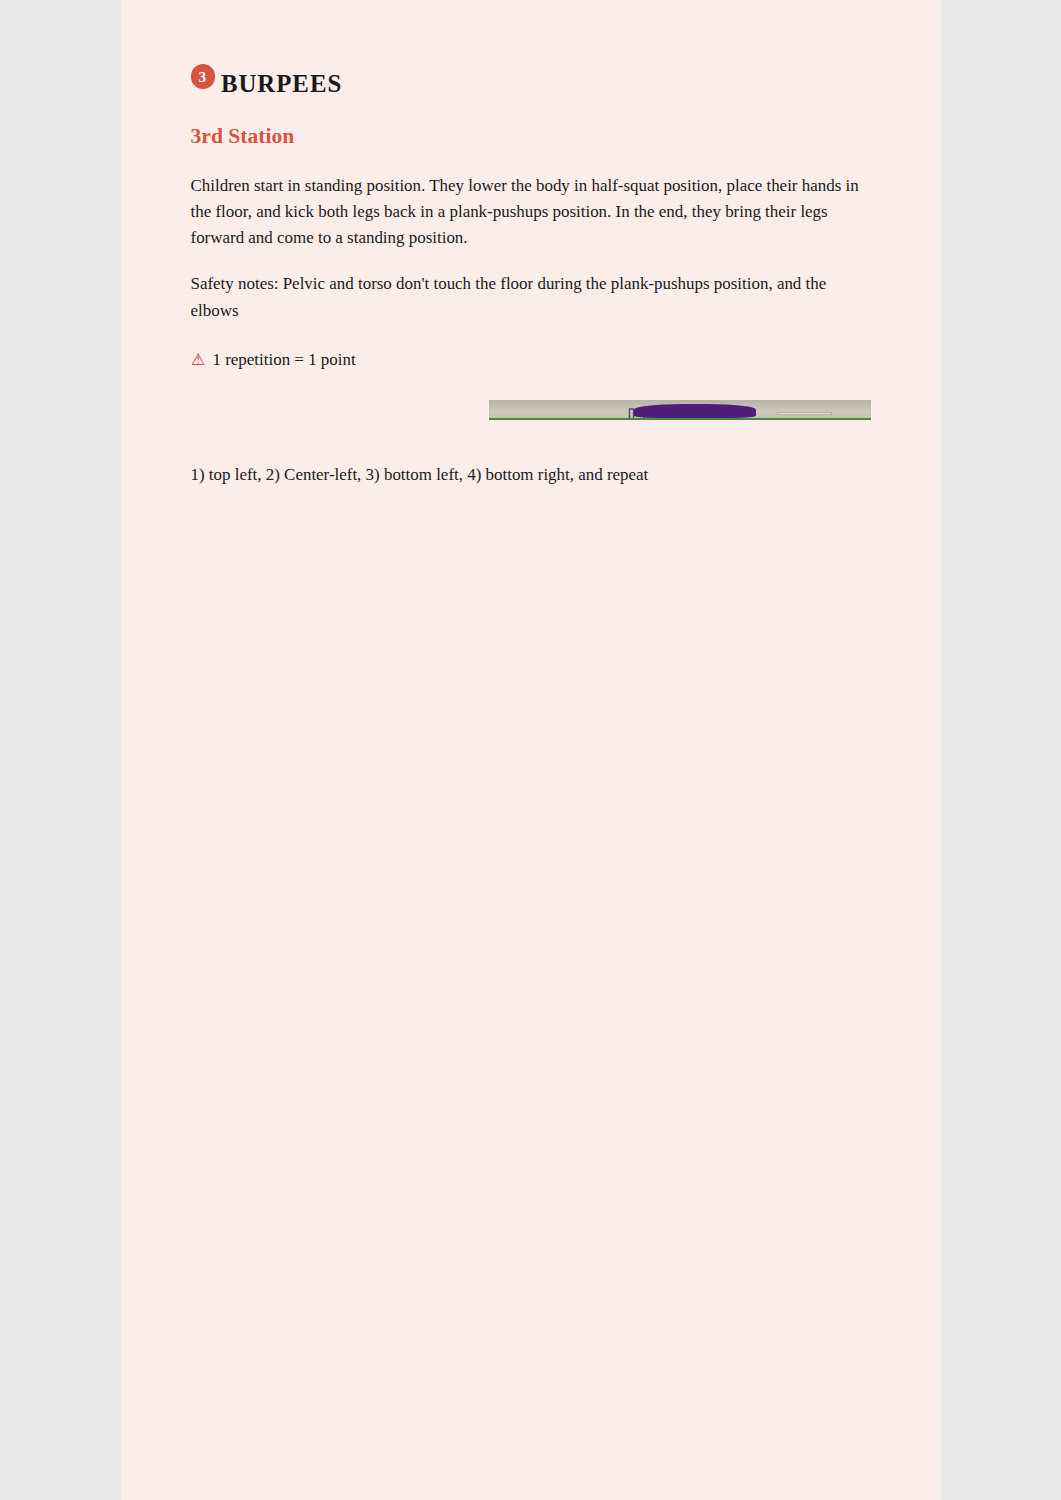3 BURPEES
3rd Station
Children start in standing position. They lower the body in half-squat position, place their hands in the floor, and kick both legs back in a plank-pushups position. In the end, they bring their legs forward and come to a standing position.
Safety notes: Pelvic and torso don't touch the floor during the plank-pushups position, and the elbows
⚠ 1 repetition = 1 point
IFBB
FITNESS
CHALLENGE
1) top left, 2) Center-left, 3) bottom left, 4) bottom right, and repeat